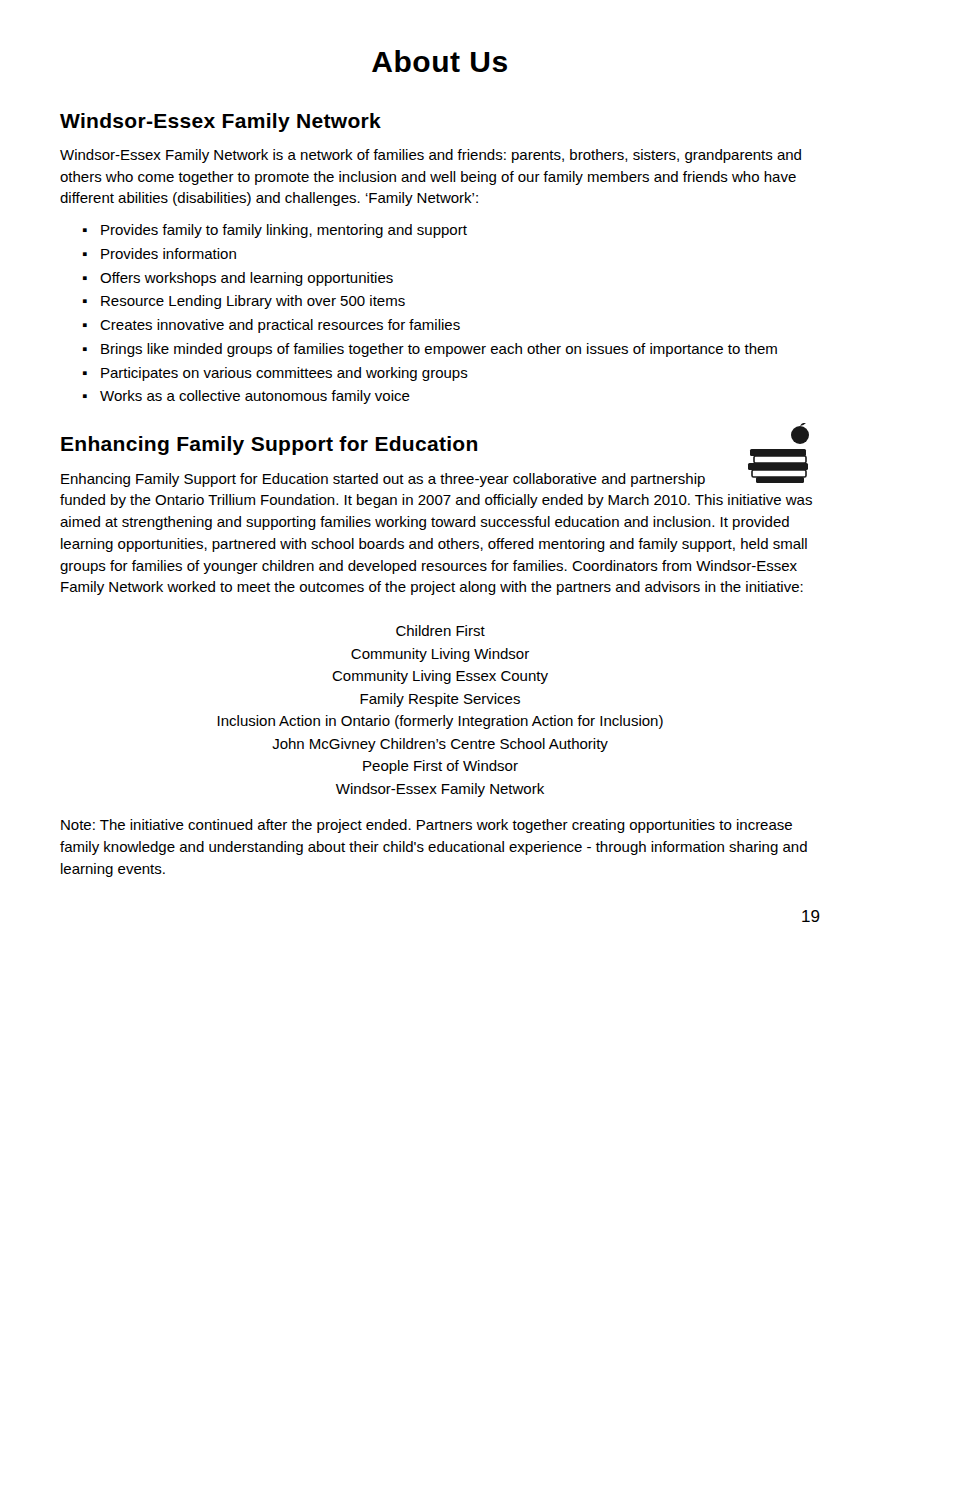About Us
Windsor-Essex Family Network
Windsor-Essex Family Network is a network of families and friends: parents, brothers, sisters, grandparents and others who come together to promote the inclusion and well being of our family members and friends who have different abilities (disabilities) and challenges. ‘Family Network’:
Provides family to family linking, mentoring and support
Provides information
Offers workshops and learning opportunities
Resource Lending Library with over 500 items
Creates innovative and practical resources for families
Brings like minded groups of families together to empower each other on issues of importance to them
Participates on various committees and working groups
Works as a collective autonomous family voice
Enhancing Family Support for Education
Enhancing Family Support for Education started out as a three-year collaborative and partnership funded by the Ontario Trillium Foundation. It began in 2007 and officially ended by March 2010. This initiative was aimed at strengthening and supporting families working toward successful education and inclusion. It provided learning opportunities, partnered with school boards and others, offered mentoring and family support, held small groups for families of younger children and developed resources for families. Coordinators from Windsor-Essex Family Network worked to meet the outcomes of the project along with the partners and advisors in the initiative:
Children First
Community Living Windsor
Community Living Essex County
Family Respite Services
Inclusion Action in Ontario (formerly Integration Action for Inclusion)
John McGivney Children’s Centre School Authority
People First of Windsor
Windsor-Essex Family Network
Note: The initiative continued after the project ended. Partners work together creating opportunities to increase family knowledge and understanding about their child's educational experience - through information sharing and learning events.
19